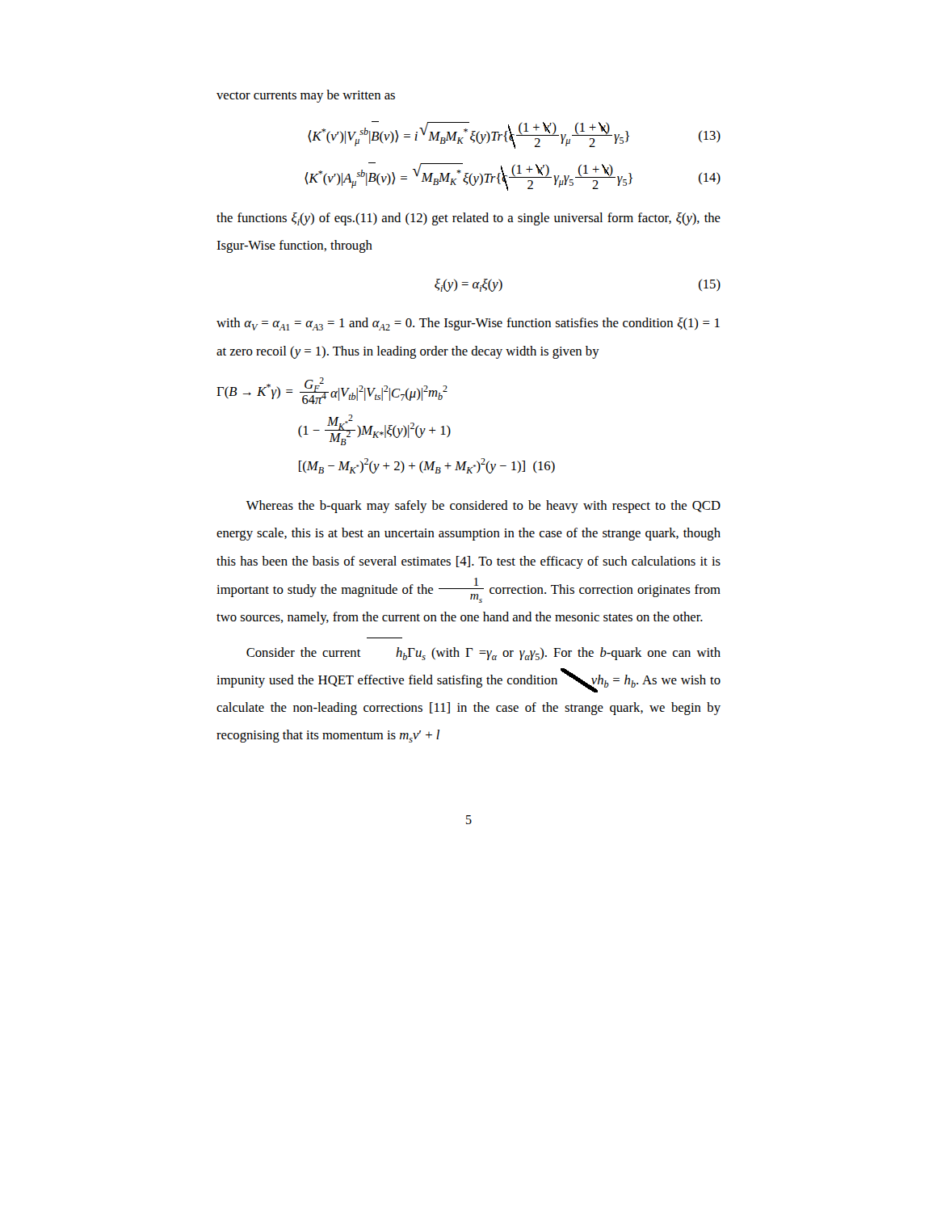vector currents may be written as
⟨K*(v′)|Vμsb|B(v)⟩ = iMBMK*ξ(y)Tr{ϵ(1 + v′) 2 γμ(1 + v) 2 γ5}
(13)
⟨K*(v′)|Aμsb|B(v)⟩ = MBMK*ξ(y)Tr{ϵ(1 + v′) 2 γμγ5(1 + v) 2 γ5}
(14)
the functions ξi(y) of eqs.(11) and (12) get related to a single universal form factor, ξ(y), the Isgur-Wise function, through
ξi(y) = αiξ(y)
(15)
with αV = αA1 = αA3 = 1 and αA2 = 0. The Isgur-Wise function satisfies the condition ξ(1) = 1 at zero recoil (y = 1). Thus in leading order the decay width is given by
Γ(B → K*γ)
=
GF264π4 α|Vtb|2|Vts|2|C7(μ)|2mb2
(1 − MK*2 MB2)MK*|ξ(y)|2(y + 1)
[(MB − MK*)2(y + 2) + (MB + MK*)2(y − 1)] (16)
Whereas the b-quark may safely be considered to be heavy with respect to the QCD energy scale, this is at best an uncertain assumption in the case of the strange quark, though this has been the basis of several estimates [4]. To test the efficacy of such calculations it is important to study the magnitude of the 1 ms correction. This correction originates from two sources, namely, from the current on the one hand and the mesonic states on the other.
Consider the current hbΓus (with Γ =γα or γαγ5). For the b-quark one can with impunity used the HQET effective field satisfing the condition vhb = hb. As we wish to calculate the non-leading corrections [11] in the case of the strange quark, we begin by recognising that its momentum is msv′ + l
5